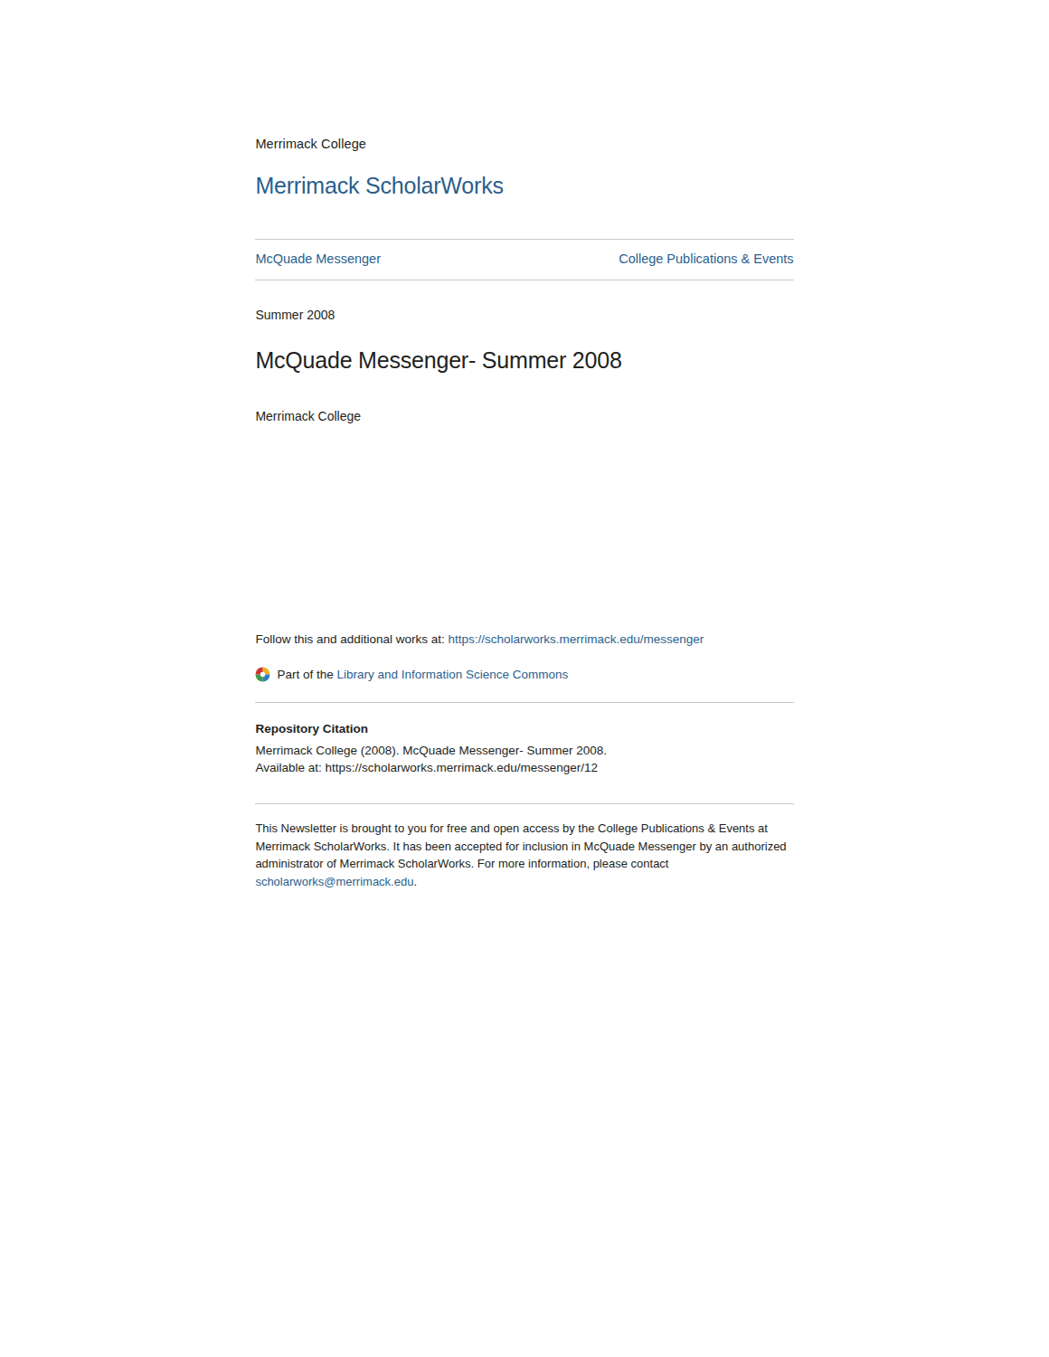Merrimack College
Merrimack ScholarWorks
McQuade Messenger
College Publications & Events
Summer 2008
McQuade Messenger- Summer 2008
Merrimack College
Follow this and additional works at: https://scholarworks.merrimack.edu/messenger
Part of the Library and Information Science Commons
Repository Citation
Merrimack College (2008). McQuade Messenger- Summer 2008.
Available at: https://scholarworks.merrimack.edu/messenger/12
This Newsletter is brought to you for free and open access by the College Publications & Events at Merrimack ScholarWorks. It has been accepted for inclusion in McQuade Messenger by an authorized administrator of Merrimack ScholarWorks. For more information, please contact scholarworks@merrimack.edu.